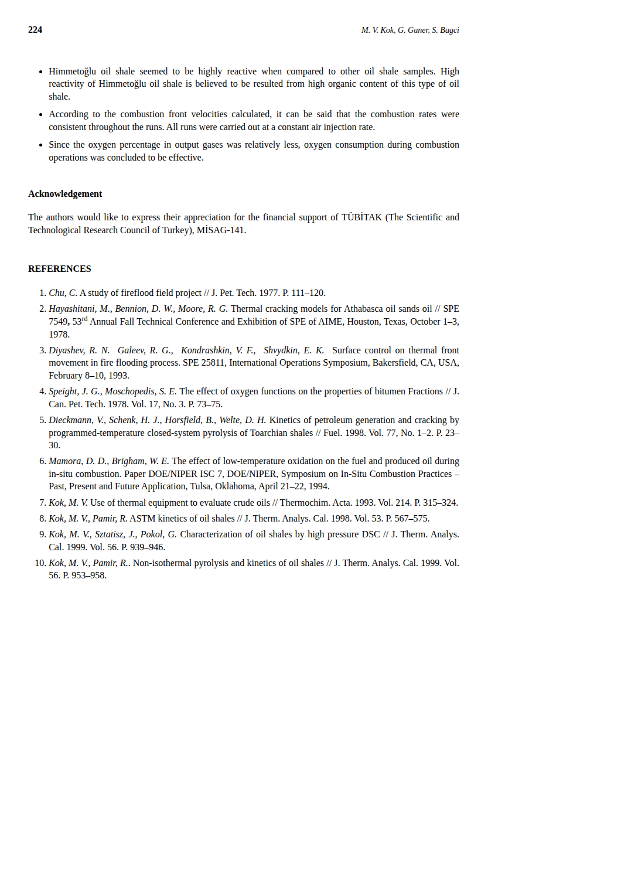224 M. V. Kok, G. Guner, S. Bagci
Himmetoğlu oil shale seemed to be highly reactive when compared to other oil shale samples. High reactivity of Himmetoğlu oil shale is believed to be resulted from high organic content of this type of oil shale.
According to the combustion front velocities calculated, it can be said that the combustion rates were consistent throughout the runs. All runs were carried out at a constant air injection rate.
Since the oxygen percentage in output gases was relatively less, oxygen consumption during combustion operations was concluded to be effective.
Acknowledgement
The authors would like to express their appreciation for the financial support of TÜBİTAK (The Scientific and Technological Research Council of Turkey), MİSAG-141.
REFERENCES
Chu, C. A study of fireflood field project // J. Pet. Tech. 1977. P. 111–120.
Hayashitani, M., Bennion, D. W., Moore, R. G. Thermal cracking models for Athabasca oil sands oil // SPE 7549, 53rd Annual Fall Technical Conference and Exhibition of SPE of AIME, Houston, Texas, October 1–3, 1978.
Diyashev, R. N. Galeev, R. G., Kondrashkin, V. F., Shvydkin, E. K. Surface control on thermal front movement in fire flooding process. SPE 25811, International Operations Symposium, Bakersfield, CA, USA, February 8–10, 1993.
Speight, J. G., Moschopedis, S. E. The effect of oxygen functions on the properties of bitumen Fractions // J. Can. Pet. Tech. 1978. Vol. 17, No. 3. P. 73–75.
Dieckmann, V., Schenk, H. J., Horsfield, B., Welte, D. H. Kinetics of petroleum generation and cracking by programmed-temperature closed-system pyrolysis of Toarchian shales // Fuel. 1998. Vol. 77, No. 1–2. P. 23–30.
Mamora, D. D., Brigham, W. E. The effect of low-temperature oxidation on the fuel and produced oil during in-situ combustion. Paper DOE/NIPER ISC 7, DOE/NIPER, Symposium on In-Situ Combustion Practices – Past, Present and Future Application, Tulsa, Oklahoma, April 21–22, 1994.
Kok, M. V. Use of thermal equipment to evaluate crude oils // Thermochim. Acta. 1993. Vol. 214. P. 315–324.
Kok, M. V., Pamir, R. ASTM kinetics of oil shales // J. Therm. Analys. Cal. 1998. Vol. 53. P. 567–575.
Kok, M. V., Sztatisz, J., Pokol, G. Characterization of oil shales by high pressure DSC // J. Therm. Analys. Cal. 1999. Vol. 56. P. 939–946.
Kok, M. V., Pamir, R.. Non-isothermal pyrolysis and kinetics of oil shales // J. Therm. Analys. Cal. 1999. Vol. 56. P. 953–958.